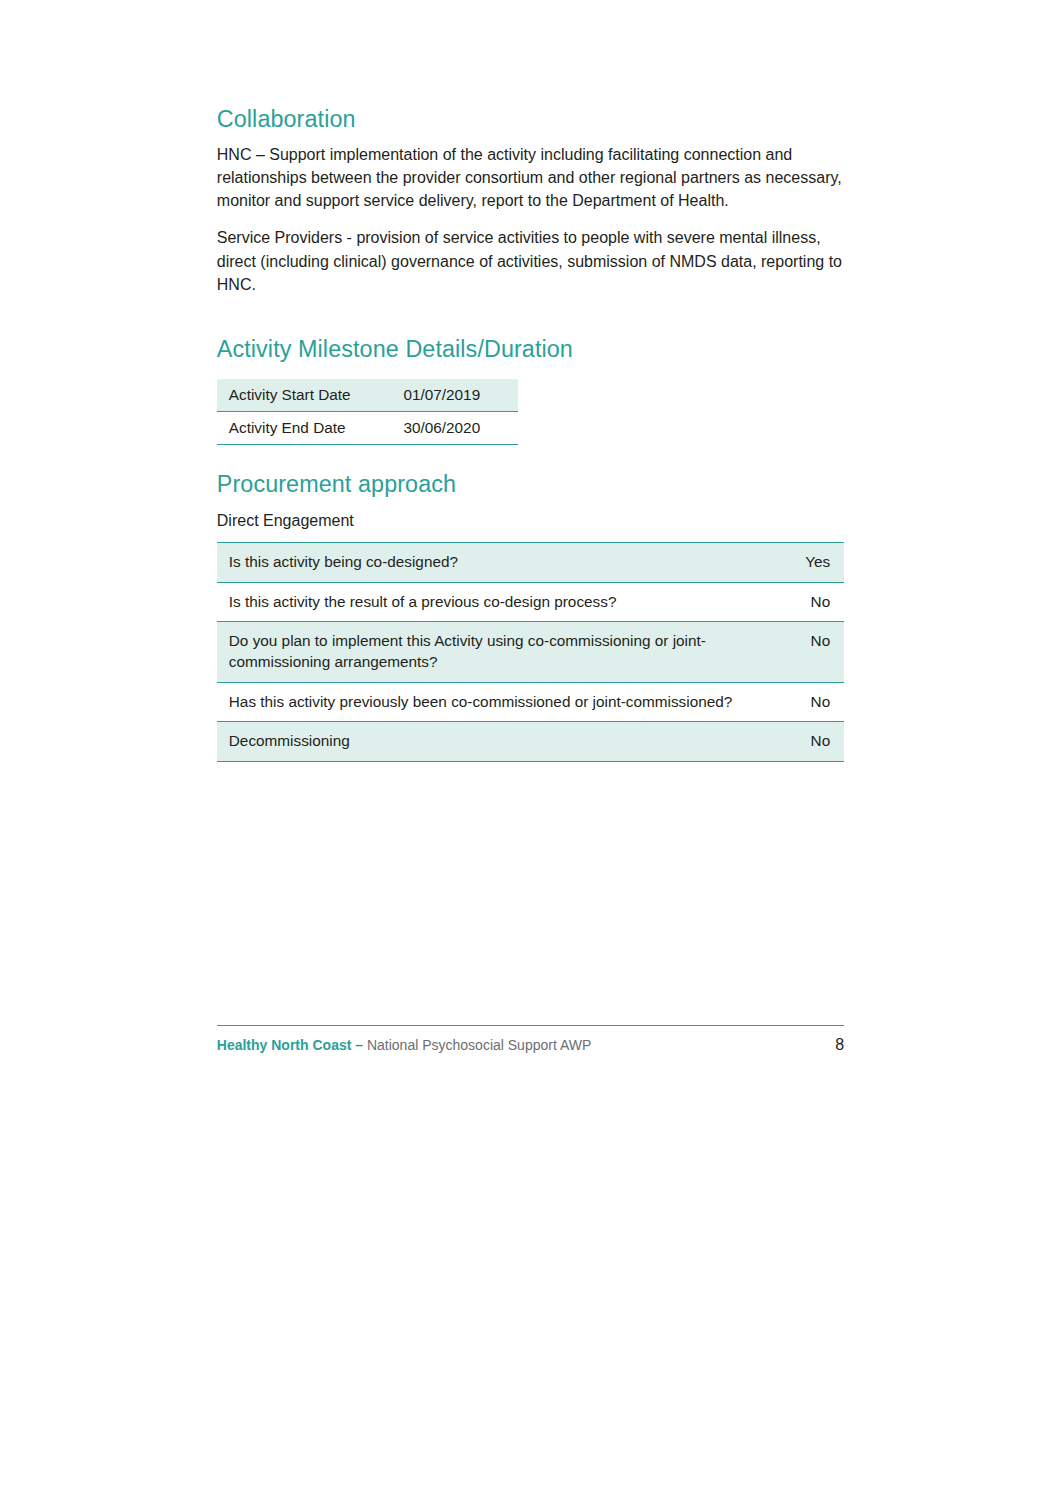Collaboration
HNC – Support implementation of the activity including facilitating connection and relationships between the provider consortium and other regional partners as necessary, monitor and support service delivery, report to the Department of Health.
Service Providers - provision of service activities to people with severe mental illness, direct (including clinical) governance of activities, submission of NMDS data, reporting to HNC.
Activity Milestone Details/Duration
| Activity Start Date | 01/07/2019 |
| Activity End Date | 30/06/2020 |
Procurement approach
Direct Engagement
| Is this activity being co-designed? | Yes |
| Is this activity the result of a previous co-design process? | No |
| Do you plan to implement this Activity using co-commissioning or joint-commissioning arrangements? | No |
| Has this activity previously been co-commissioned or joint-commissioned? | No |
| Decommissioning | No |
Healthy North Coast – National Psychosocial Support AWP
8